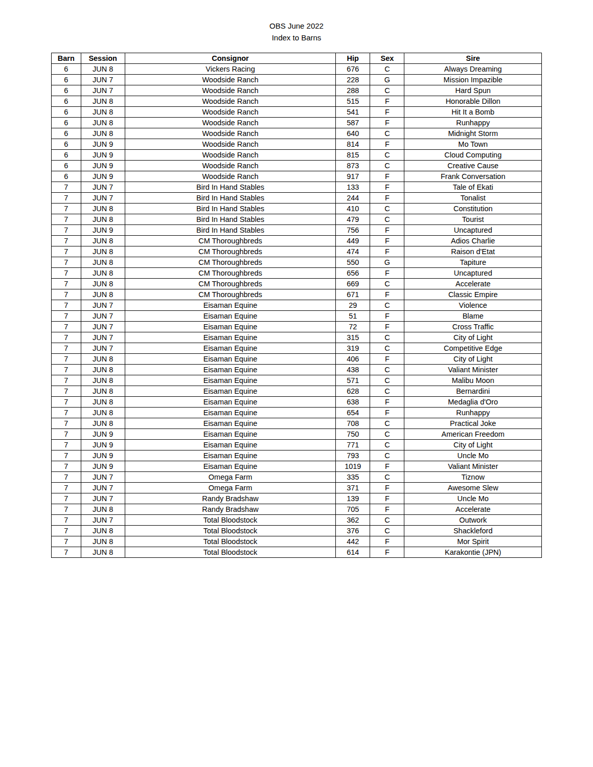OBS June 2022
Index to Barns
| Barn | Session | Consignor | Hip | Sex | Sire |
| --- | --- | --- | --- | --- | --- |
| 6 | JUN 8 | Vickers Racing | 676 | C | Always Dreaming |
| 6 | JUN 7 | Woodside Ranch | 228 | G | Mission Impazible |
| 6 | JUN 7 | Woodside Ranch | 288 | C | Hard Spun |
| 6 | JUN 8 | Woodside Ranch | 515 | F | Honorable Dillon |
| 6 | JUN 8 | Woodside Ranch | 541 | F | Hit It a Bomb |
| 6 | JUN 8 | Woodside Ranch | 587 | F | Runhappy |
| 6 | JUN 8 | Woodside Ranch | 640 | C | Midnight Storm |
| 6 | JUN 9 | Woodside Ranch | 814 | F | Mo Town |
| 6 | JUN 9 | Woodside Ranch | 815 | C | Cloud Computing |
| 6 | JUN 9 | Woodside Ranch | 873 | C | Creative Cause |
| 6 | JUN 9 | Woodside Ranch | 917 | F | Frank Conversation |
| 7 | JUN 7 | Bird In Hand Stables | 133 | F | Tale of Ekati |
| 7 | JUN 7 | Bird In Hand Stables | 244 | F | Tonalist |
| 7 | JUN 8 | Bird In Hand Stables | 410 | C | Constitution |
| 7 | JUN 8 | Bird In Hand Stables | 479 | C | Tourist |
| 7 | JUN 9 | Bird In Hand Stables | 756 | F | Uncaptured |
| 7 | JUN 8 | CM Thoroughbreds | 449 | F | Adios Charlie |
| 7 | JUN 8 | CM Thoroughbreds | 474 | F | Raison d'Etat |
| 7 | JUN 8 | CM Thoroughbreds | 550 | G | Tapiture |
| 7 | JUN 8 | CM Thoroughbreds | 656 | F | Uncaptured |
| 7 | JUN 8 | CM Thoroughbreds | 669 | C | Accelerate |
| 7 | JUN 8 | CM Thoroughbreds | 671 | F | Classic Empire |
| 7 | JUN 7 | Eisaman Equine | 29 | C | Violence |
| 7 | JUN 7 | Eisaman Equine | 51 | F | Blame |
| 7 | JUN 7 | Eisaman Equine | 72 | F | Cross Traffic |
| 7 | JUN 7 | Eisaman Equine | 315 | C | City of Light |
| 7 | JUN 7 | Eisaman Equine | 319 | C | Competitive Edge |
| 7 | JUN 8 | Eisaman Equine | 406 | F | City of Light |
| 7 | JUN 8 | Eisaman Equine | 438 | C | Valiant Minister |
| 7 | JUN 8 | Eisaman Equine | 571 | C | Malibu Moon |
| 7 | JUN 8 | Eisaman Equine | 628 | C | Bernardini |
| 7 | JUN 8 | Eisaman Equine | 638 | F | Medaglia d'Oro |
| 7 | JUN 8 | Eisaman Equine | 654 | F | Runhappy |
| 7 | JUN 8 | Eisaman Equine | 708 | C | Practical Joke |
| 7 | JUN 9 | Eisaman Equine | 750 | C | American Freedom |
| 7 | JUN 9 | Eisaman Equine | 771 | C | City of Light |
| 7 | JUN 9 | Eisaman Equine | 793 | C | Uncle Mo |
| 7 | JUN 9 | Eisaman Equine | 1019 | F | Valiant Minister |
| 7 | JUN 7 | Omega Farm | 335 | C | Tiznow |
| 7 | JUN 7 | Omega Farm | 371 | F | Awesome Slew |
| 7 | JUN 7 | Randy Bradshaw | 139 | F | Uncle Mo |
| 7 | JUN 8 | Randy Bradshaw | 705 | F | Accelerate |
| 7 | JUN 7 | Total Bloodstock | 362 | C | Outwork |
| 7 | JUN 8 | Total Bloodstock | 376 | C | Shackleford |
| 7 | JUN 8 | Total Bloodstock | 442 | F | Mor Spirit |
| 7 | JUN 8 | Total Bloodstock | 614 | F | Karakontie (JPN) |